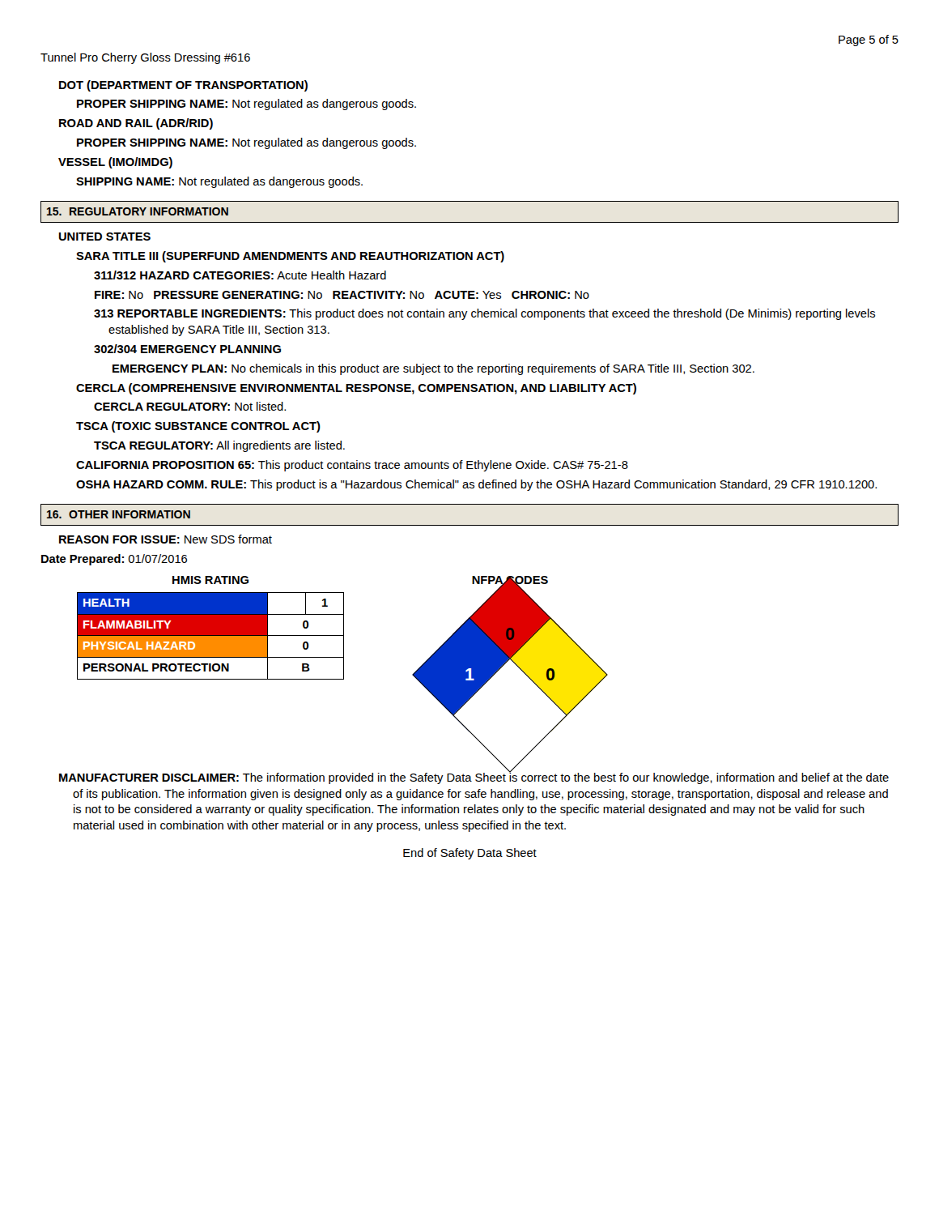Page 5 of 5
Tunnel Pro Cherry Gloss Dressing #616
DOT (DEPARTMENT OF TRANSPORTATION)
PROPER SHIPPING NAME: Not regulated as dangerous goods.
ROAD AND RAIL (ADR/RID)
PROPER SHIPPING NAME: Not regulated as dangerous goods.
VESSEL (IMO/IMDG)
SHIPPING NAME: Not regulated as dangerous goods.
15. REGULATORY INFORMATION
UNITED STATES
SARA TITLE III (SUPERFUND AMENDMENTS AND REAUTHORIZATION ACT)
311/312 HAZARD CATEGORIES: Acute Health Hazard
FIRE: No PRESSURE GENERATING: No REACTIVITY: No ACUTE: Yes CHRONIC: No
313 REPORTABLE INGREDIENTS: This product does not contain any chemical components that exceed the threshold (De Minimis) reporting levels established by SARA Title III, Section 313.
302/304 EMERGENCY PLANNING
EMERGENCY PLAN: No chemicals in this product are subject to the reporting requirements of SARA Title III, Section 302.
CERCLA (COMPREHENSIVE ENVIRONMENTAL RESPONSE, COMPENSATION, AND LIABILITY ACT)
CERCLA REGULATORY: Not listed.
TSCA (TOXIC SUBSTANCE CONTROL ACT)
TSCA REGULATORY: All ingredients are listed.
CALIFORNIA PROPOSITION 65: This product contains trace amounts of Ethylene Oxide. CAS# 75-21-8
OSHA HAZARD COMM. RULE: This product is a "Hazardous Chemical" as defined by the OSHA Hazard Communication Standard, 29 CFR 1910.1200.
16. OTHER INFORMATION
REASON FOR ISSUE: New SDS format
Date Prepared: 01/07/2016
HMIS RATING
| HEALTH | | 1 |
| FLAMMABILITY | 0 |
| PHYSICAL HAZARD | 0 |
| PERSONAL PROTECTION | B |
NFPA CODES
0
1
0
MANUFACTURER DISCLAIMER: The information provided in the Safety Data Sheet is correct to the best fo our knowledge, information and belief at the date of its publication. The information given is designed only as a guidance for safe handling, use, processing, storage, transportation, disposal and release and is not to be considered a warranty or quality specification. The information relates only to the specific material designated and may not be valid for such material used in combination with other material or in any process, unless specified in the text.
End of Safety Data Sheet